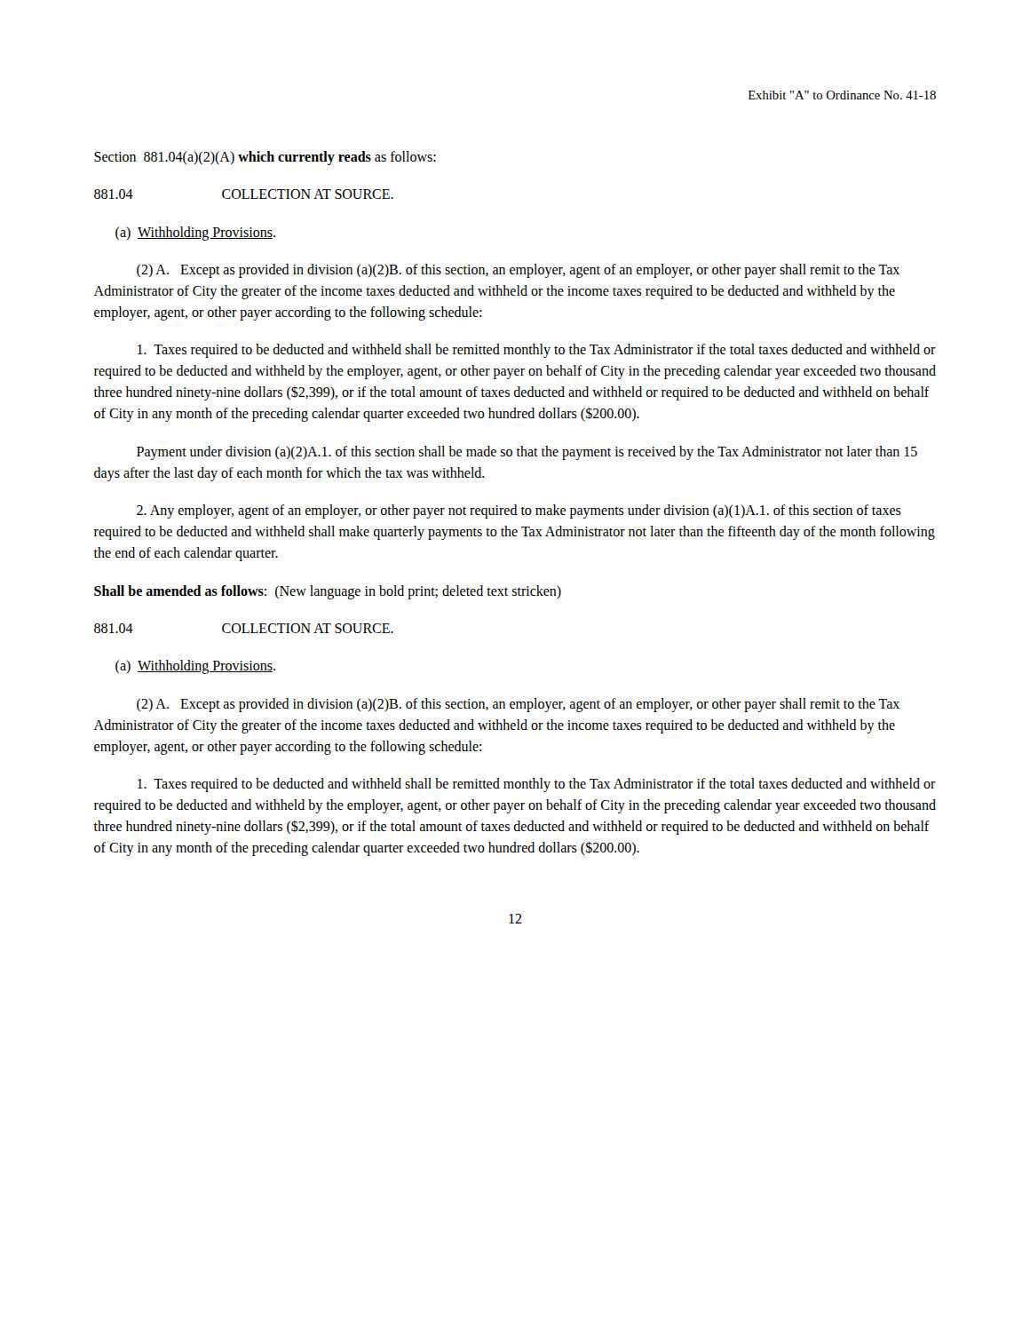Exhibit "A" to Ordinance No. 41-18
Section 881.04(a)(2)(A) which currently reads as follows:
881.04 COLLECTION AT SOURCE.
(a) Withholding Provisions.
(2) A. Except as provided in division (a)(2)B. of this section, an employer, agent of an employer, or other payer shall remit to the Tax Administrator of City the greater of the income taxes deducted and withheld or the income taxes required to be deducted and withheld by the employer, agent, or other payer according to the following schedule:
1. Taxes required to be deducted and withheld shall be remitted monthly to the Tax Administrator if the total taxes deducted and withheld or required to be deducted and withheld by the employer, agent, or other payer on behalf of City in the preceding calendar year exceeded two thousand three hundred ninety-nine dollars ($2,399), or if the total amount of taxes deducted and withheld or required to be deducted and withheld on behalf of City in any month of the preceding calendar quarter exceeded two hundred dollars ($200.00).
Payment under division (a)(2)A.1. of this section shall be made so that the payment is received by the Tax Administrator not later than 15 days after the last day of each month for which the tax was withheld.
2. Any employer, agent of an employer, or other payer not required to make payments under division (a)(1)A.1. of this section of taxes required to be deducted and withheld shall make quarterly payments to the Tax Administrator not later than the fifteenth day of the month following the end of each calendar quarter.
Shall be amended as follows: (New language in bold print; deleted text stricken)
881.04 COLLECTION AT SOURCE.
(a) Withholding Provisions.
(2) A. Except as provided in division (a)(2)B. of this section, an employer, agent of an employer, or other payer shall remit to the Tax Administrator of City the greater of the income taxes deducted and withheld or the income taxes required to be deducted and withheld by the employer, agent, or other payer according to the following schedule:
1. Taxes required to be deducted and withheld shall be remitted monthly to the Tax Administrator if the total taxes deducted and withheld or required to be deducted and withheld by the employer, agent, or other payer on behalf of City in the preceding calendar year exceeded two thousand three hundred ninety-nine dollars ($2,399), or if the total amount of taxes deducted and withheld or required to be deducted and withheld on behalf of City in any month of the preceding calendar quarter exceeded two hundred dollars ($200.00).
12